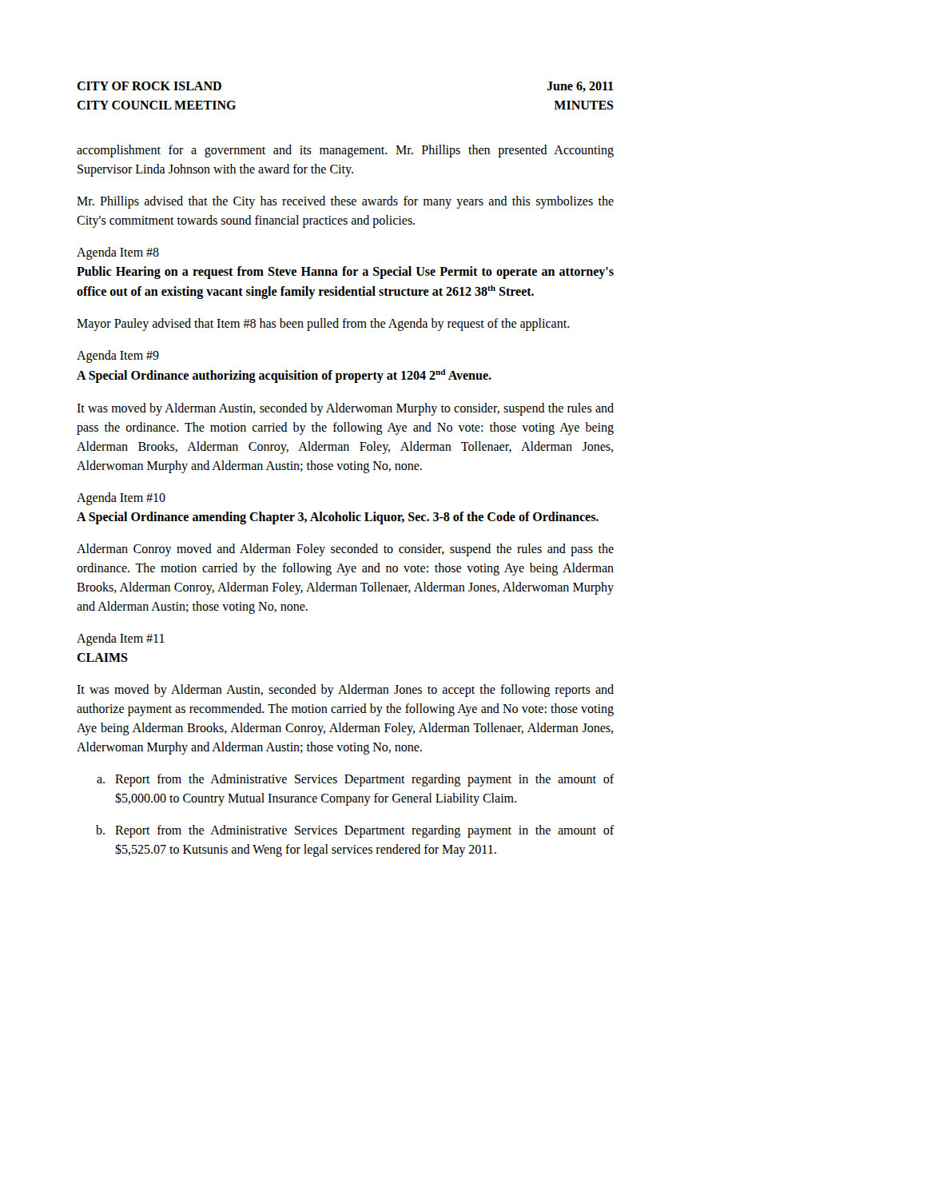CITY OF ROCK ISLAND
CITY COUNCIL MEETING
June 6, 2011
MINUTES
accomplishment for a government and its management. Mr. Phillips then presented Accounting Supervisor Linda Johnson with the award for the City.
Mr. Phillips advised that the City has received these awards for many years and this symbolizes the City's commitment towards sound financial practices and policies.
Agenda Item #8
Public Hearing on a request from Steve Hanna for a Special Use Permit to operate an attorney's office out of an existing vacant single family residential structure at 2612 38th Street.
Mayor Pauley advised that Item #8 has been pulled from the Agenda by request of the applicant.
Agenda Item #9
A Special Ordinance authorizing acquisition of property at 1204 2nd Avenue.
It was moved by Alderman Austin, seconded by Alderwoman Murphy to consider, suspend the rules and pass the ordinance. The motion carried by the following Aye and No vote: those voting Aye being Alderman Brooks, Alderman Conroy, Alderman Foley, Alderman Tollenaer, Alderman Jones, Alderwoman Murphy and Alderman Austin; those voting No, none.
Agenda Item #10
A Special Ordinance amending Chapter 3, Alcoholic Liquor, Sec. 3-8 of the Code of Ordinances.
Alderman Conroy moved and Alderman Foley seconded to consider, suspend the rules and pass the ordinance. The motion carried by the following Aye and no vote: those voting Aye being Alderman Brooks, Alderman Conroy, Alderman Foley, Alderman Tollenaer, Alderman Jones, Alderwoman Murphy and Alderman Austin; those voting No, none.
Agenda Item #11
CLAIMS
It was moved by Alderman Austin, seconded by Alderman Jones to accept the following reports and authorize payment as recommended. The motion carried by the following Aye and No vote: those voting Aye being Alderman Brooks, Alderman Conroy, Alderman Foley, Alderman Tollenaer, Alderman Jones, Alderwoman Murphy and Alderman Austin; those voting No, none.
Report from the Administrative Services Department regarding payment in the amount of $5,000.00 to Country Mutual Insurance Company for General Liability Claim.
Report from the Administrative Services Department regarding payment in the amount of $5,525.07 to Kutsunis and Weng for legal services rendered for May 2011.